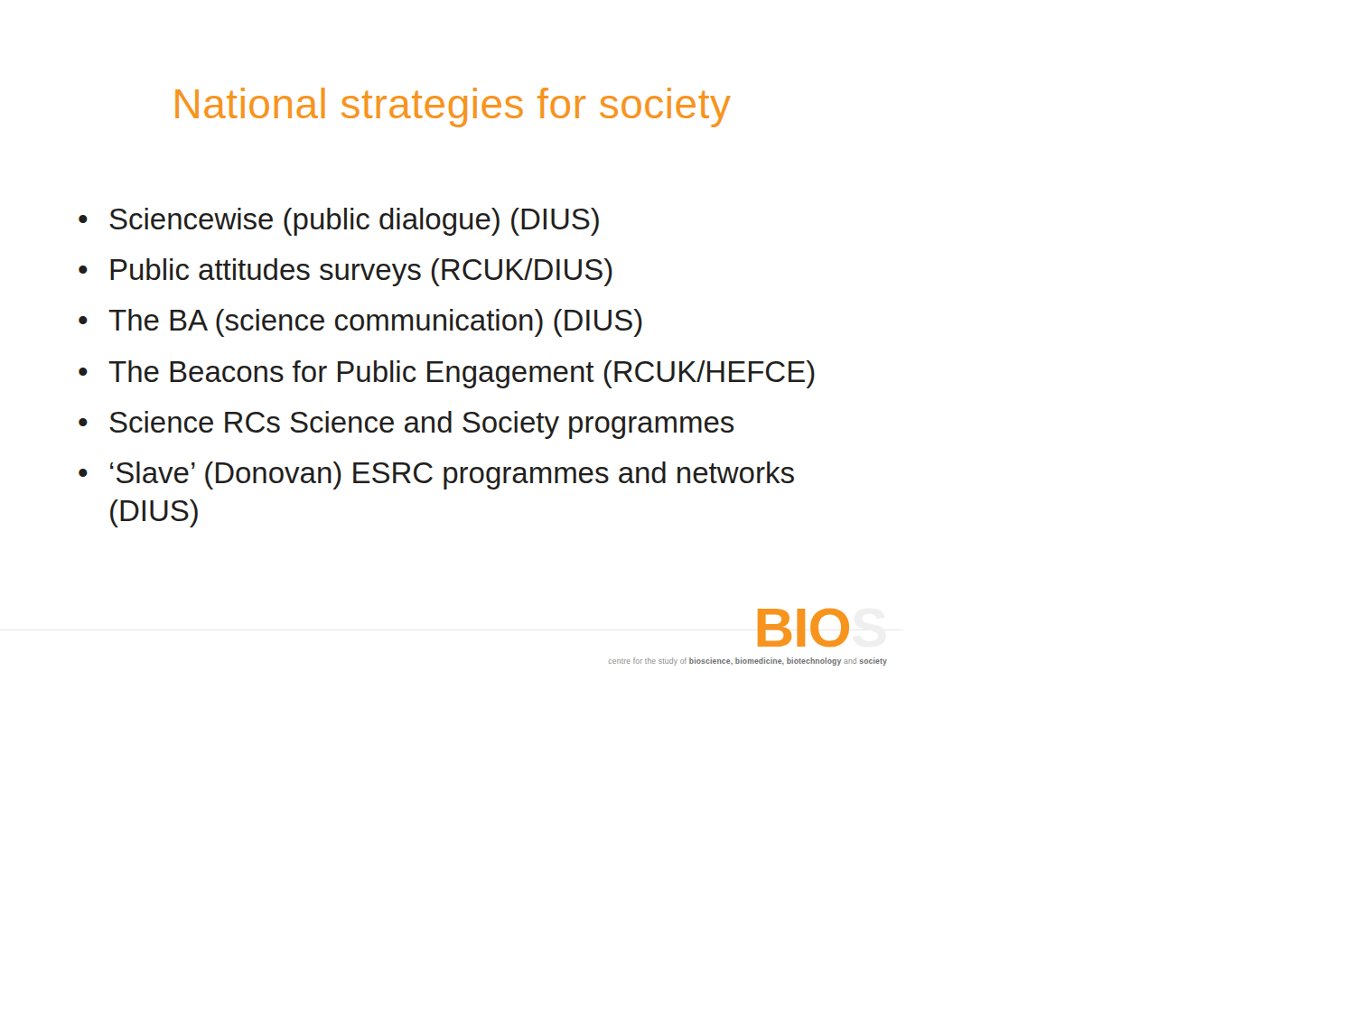National strategies for society
Sciencewise (public dialogue) (DIUS)
Public attitudes surveys (RCUK/DIUS)
The BA (science communication) (DIUS)
The Beacons for Public Engagement (RCUK/HEFCE)
Science RCs Science and Society programmes
‘Slave’ (Donovan) ESRC programmes and networks (DIUS)
BIOS
centre for the study of bioscience, biomedicine, biotechnology and society